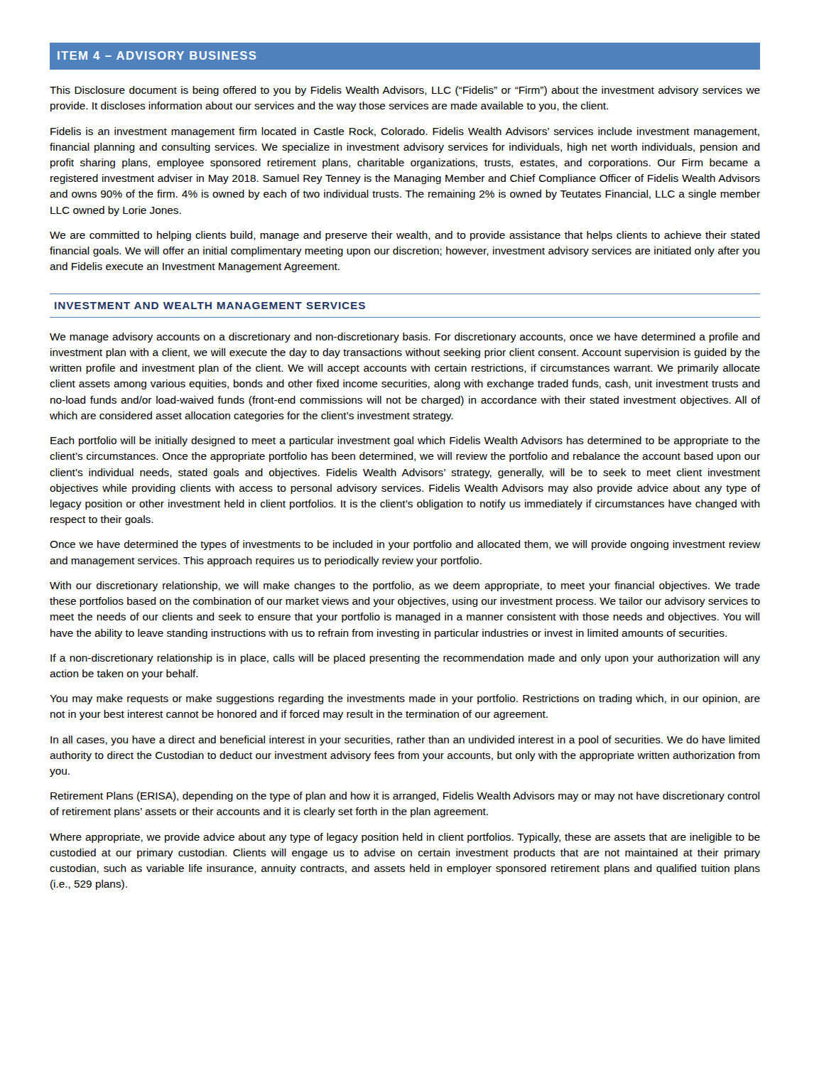Item 4 – Advisory Business
This Disclosure document is being offered to you by Fidelis Wealth Advisors, LLC (“Fidelis” or “Firm”) about the investment advisory services we provide. It discloses information about our services and the way those services are made available to you, the client.
Fidelis is an investment management firm located in Castle Rock, Colorado. Fidelis Wealth Advisors’ services include investment management, financial planning and consulting services. We specialize in investment advisory services for individuals, high net worth individuals, pension and profit sharing plans, employee sponsored retirement plans, charitable organizations, trusts, estates, and corporations. Our Firm became a registered investment adviser in May 2018. Samuel Rey Tenney is the Managing Member and Chief Compliance Officer of Fidelis Wealth Advisors and owns 90% of the firm. 4% is owned by each of two individual trusts. The remaining 2% is owned by Teutates Financial, LLC a single member LLC owned by Lorie Jones.
We are committed to helping clients build, manage and preserve their wealth, and to provide assistance that helps clients to achieve their stated financial goals. We will offer an initial complimentary meeting upon our discretion; however, investment advisory services are initiated only after you and Fidelis execute an Investment Management Agreement.
Investment and Wealth Management Services
We manage advisory accounts on a discretionary and non-discretionary basis. For discretionary accounts, once we have determined a profile and investment plan with a client, we will execute the day to day transactions without seeking prior client consent. Account supervision is guided by the written profile and investment plan of the client. We will accept accounts with certain restrictions, if circumstances warrant. We primarily allocate client assets among various equities, bonds and other fixed income securities, along with exchange traded funds, cash, unit investment trusts and no-load funds and/or load-waived funds (front-end commissions will not be charged) in accordance with their stated investment objectives. All of which are considered asset allocation categories for the client’s investment strategy.
Each portfolio will be initially designed to meet a particular investment goal which Fidelis Wealth Advisors has determined to be appropriate to the client’s circumstances. Once the appropriate portfolio has been determined, we will review the portfolio and rebalance the account based upon our client’s individual needs, stated goals and objectives. Fidelis Wealth Advisors’ strategy, generally, will be to seek to meet client investment objectives while providing clients with access to personal advisory services. Fidelis Wealth Advisors may also provide advice about any type of legacy position or other investment held in client portfolios. It is the client’s obligation to notify us immediately if circumstances have changed with respect to their goals.
Once we have determined the types of investments to be included in your portfolio and allocated them, we will provide ongoing investment review and management services. This approach requires us to periodically review your portfolio.
With our discretionary relationship, we will make changes to the portfolio, as we deem appropriate, to meet your financial objectives. We trade these portfolios based on the combination of our market views and your objectives, using our investment process. We tailor our advisory services to meet the needs of our clients and seek to ensure that your portfolio is managed in a manner consistent with those needs and objectives. You will have the ability to leave standing instructions with us to refrain from investing in particular industries or invest in limited amounts of securities.
If a non-discretionary relationship is in place, calls will be placed presenting the recommendation made and only upon your authorization will any action be taken on your behalf.
You may make requests or make suggestions regarding the investments made in your portfolio. Restrictions on trading which, in our opinion, are not in your best interest cannot be honored and if forced may result in the termination of our agreement.
In all cases, you have a direct and beneficial interest in your securities, rather than an undivided interest in a pool of securities. We do have limited authority to direct the Custodian to deduct our investment advisory fees from your accounts, but only with the appropriate written authorization from you.
Retirement Plans (ERISA), depending on the type of plan and how it is arranged, Fidelis Wealth Advisors may or may not have discretionary control of retirement plans’ assets or their accounts and it is clearly set forth in the plan agreement.
Where appropriate, we provide advice about any type of legacy position held in client portfolios. Typically, these are assets that are ineligible to be custodied at our primary custodian. Clients will engage us to advise on certain investment products that are not maintained at their primary custodian, such as variable life insurance, annuity contracts, and assets held in employer sponsored retirement plans and qualified tuition plans (i.e., 529 plans).